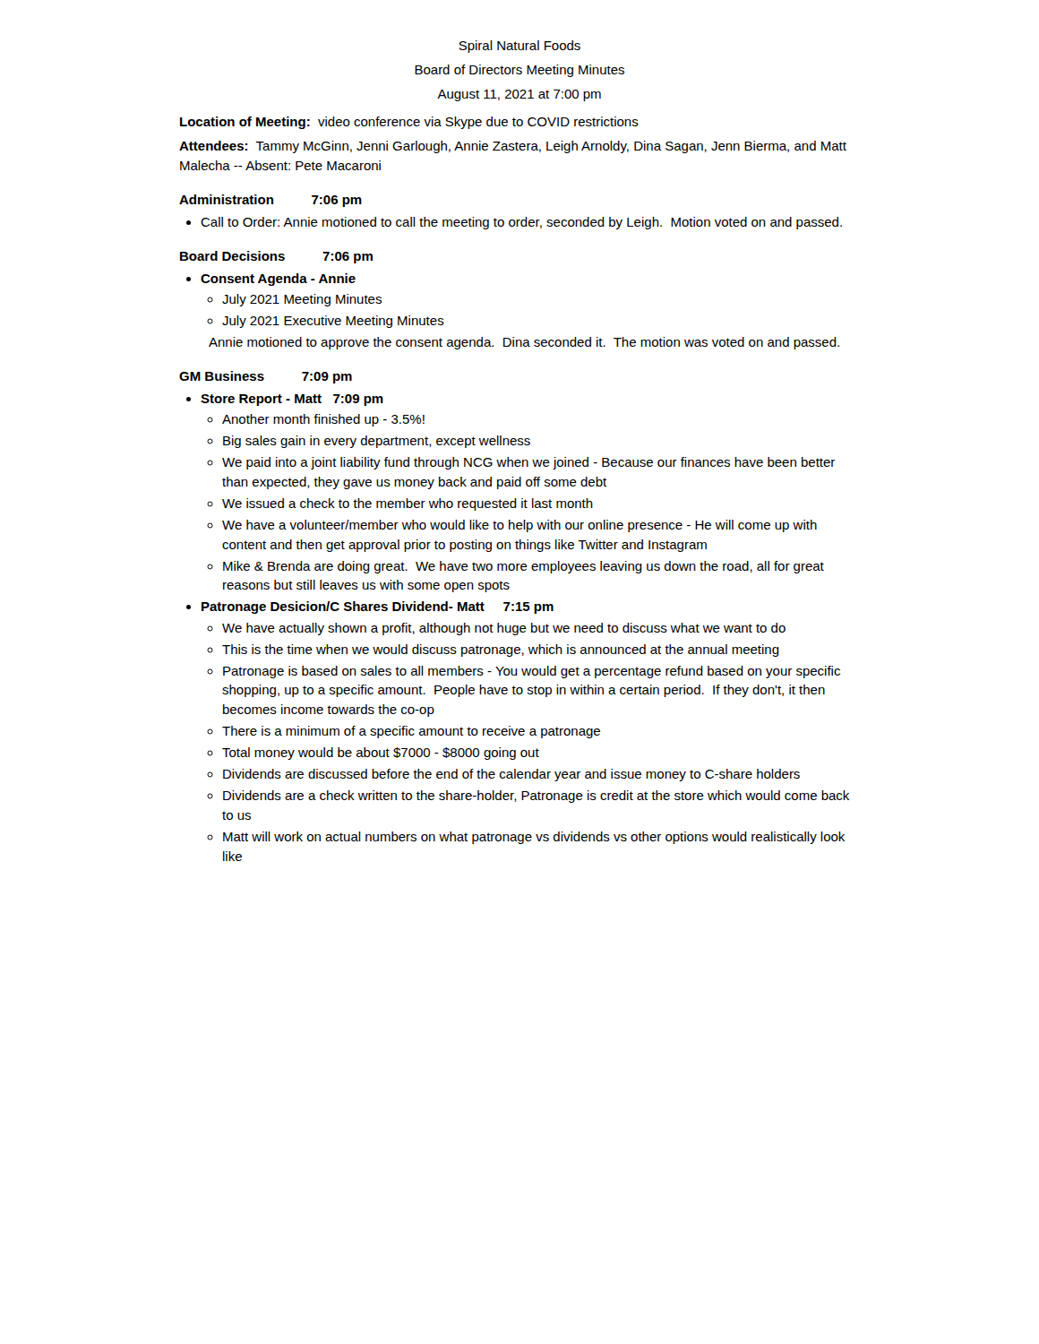Spiral Natural Foods
Board of Directors Meeting Minutes
August 11, 2021 at 7:00 pm
Location of Meeting: video conference via Skype due to COVID restrictions
Attendees: Tammy McGinn, Jenni Garlough, Annie Zastera, Leigh Arnoldy, Dina Sagan, Jenn Bierma, and Matt Malecha -- Absent: Pete Macaroni
Administration 7:06 pm
Call to Order: Annie motioned to call the meeting to order, seconded by Leigh. Motion voted on and passed.
Board Decisions 7:06 pm
Consent Agenda - Annie
July 2021 Meeting Minutes
July 2021 Executive Meeting Minutes
Annie motioned to approve the consent agenda. Dina seconded it. The motion was voted on and passed.
GM Business 7:09 pm
Store Report - Matt 7:09 pm
Another month finished up - 3.5%!
Big sales gain in every department, except wellness
We paid into a joint liability fund through NCG when we joined - Because our finances have been better than expected, they gave us money back and paid off some debt
We issued a check to the member who requested it last month
We have a volunteer/member who would like to help with our online presence - He will come up with content and then get approval prior to posting on things like Twitter and Instagram
Mike & Brenda are doing great. We have two more employees leaving us down the road, all for great reasons but still leaves us with some open spots
Patronage Desicion/C Shares Dividend- Matt 7:15 pm
We have actually shown a profit, although not huge but we need to discuss what we want to do
This is the time when we would discuss patronage, which is announced at the annual meeting
Patronage is based on sales to all members - You would get a percentage refund based on your specific shopping, up to a specific amount. People have to stop in within a certain period. If they don't, it then becomes income towards the co-op
There is a minimum of a specific amount to receive a patronage
Total money would be about $7000 - $8000 going out
Dividends are discussed before the end of the calendar year and issue money to C-share holders
Dividends are a check written to the share-holder, Patronage is credit at the store which would come back to us
Matt will work on actual numbers on what patronage vs dividends vs other options would realistically look like